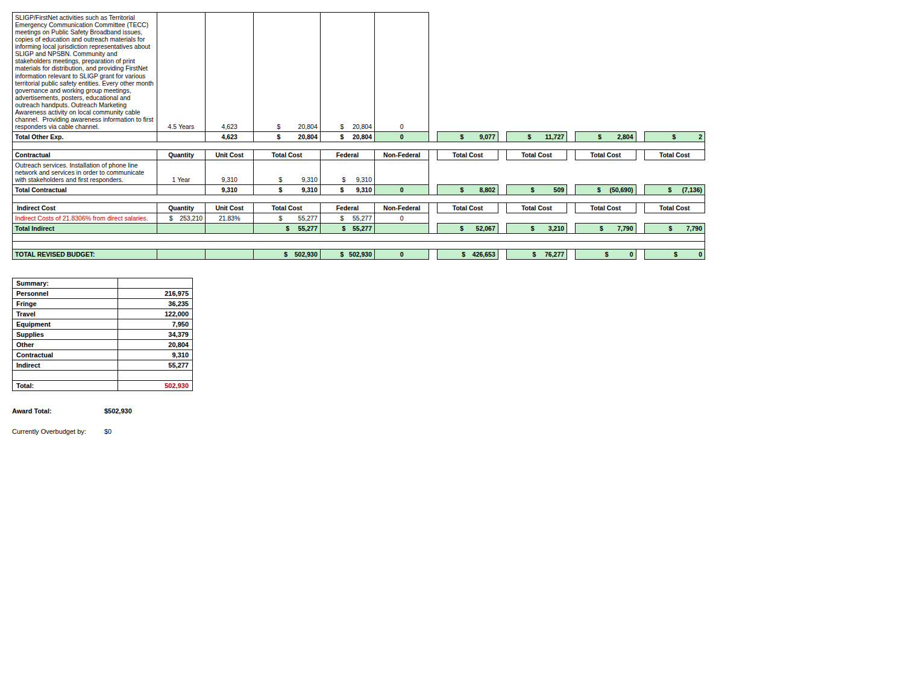| SLIGP/FirstNet activities such as Territorial Emergency Communication Committee (TECC) meetings on Public Safety Broadband issues, copies of education and outreach materials for informing local jurisdiction representatives about SLIGP and NPSBN. Community and stakeholders meetings, preparation of print materials for distribution, and providing FirstNet information relevant to SLIGP grant for various territorial public safety entities. Every other month governance and working group meetings, advertisements, posters, educational and outreach handputs. Outreach Marketing Awareness activity on local community cable channel. Providing awareness information to first responders via cable channel. | 4.5 Years | 4,623 | $ 20,804 | $ 20,804 | 0 | | | | | | | | |
| Total Other Exp. | | 4,623 | $ 20,804 | $ 20,804 | 0 | | $ 9,077 | | $ 11,727 | | $ 2,804 | | $ 2 |
| Contractual | Quantity | Unit Cost | Total Cost | Federal | Non-Federal | | Total Cost | | Total Cost | | Total Cost | | Total Cost |
| Outreach services. Installation of phone line network and services in order to communicate with stakeholders and first responders. | 1 Year | 9,310 | $ 9,310 | $ 9,310 | | | | | | | | | |
| Total Contractual | | 9,310 | $ 9,310 | $ 9,310 | 0 | | $ 8,802 | | $ 509 | | $ (50,690) | | $ (7,136) |
| Indirect Cost | Quantity | Unit Cost | Total Cost | Federal | Non-Federal | | Total Cost | | Total Cost | | Total Cost | | Total Cost |
| Indirect Costs of 21.8306% from direct salaries. | $ 253,210 | 21.83% | $ 55,277 | $ 55,277 | 0 | | | | | | | | |
| Total Indirect | | | $ 55,277 | $ 55,277 | | | $ 52,067 | | $ 3,210 | | $ 7,790 | | $ 7,790 |
| TOTAL REVISED BUDGET: | | | $ 502,930 | $ 502,930 | 0 | | $ 426,653 | | $ 76,277 | | $ 0 | | $ 0 |
| Summary: | |
| Personnel | 216,975 |
| Fringe | 36,235 |
| Travel | 122,000 |
| Equipment | 7,950 |
| Supplies | 34,379 |
| Other | 20,804 |
| Contractual | 9,310 |
| Indirect | 55,277 |
| Total: | 502,930 |
| Award Total: | $502,930 |
| Currently Overbudget by: | $0 |